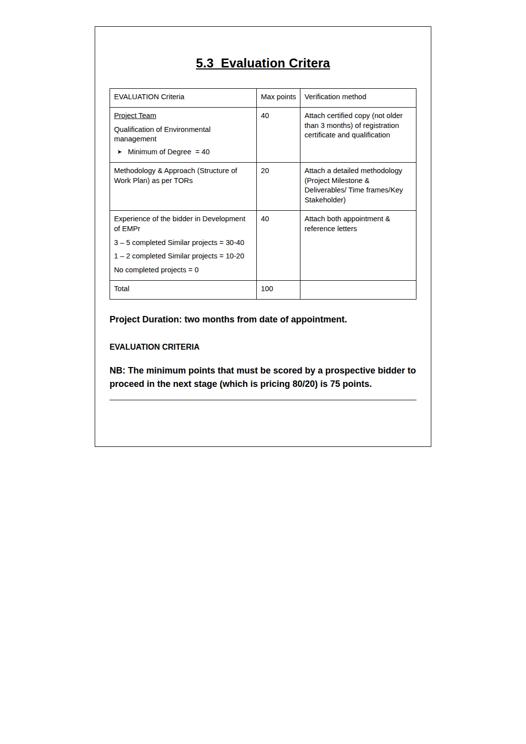5.3 Evaluation Critera
| EVALUATION Criteria | Max points | Verification method |
| Project Team Qualification of Environmental management Minimum of Degree = 40 | 40 | Attach certified copy (not older than 3 months) of registration certificate and qualification |
| Methodology & Approach (Structure of Work Plan) as per TORs | 20 | Attach a detailed methodology (Project Milestone & Deliverables/ Time frames/Key Stakeholder) |
| Experience of the bidder in Development of EMPr 3 – 5 completed Similar projects = 30-40 1 – 2 completed Similar projects = 10-20 No completed projects = 0 | 40 | Attach both appointment & reference letters |
| Total | 100 | |
Project Duration: two months from date of appointment.
EVALUATION CRITERIA
NB: The minimum points that must be scored by a prospective bidder to proceed in the next stage (which is pricing 80/20) is 75 points.